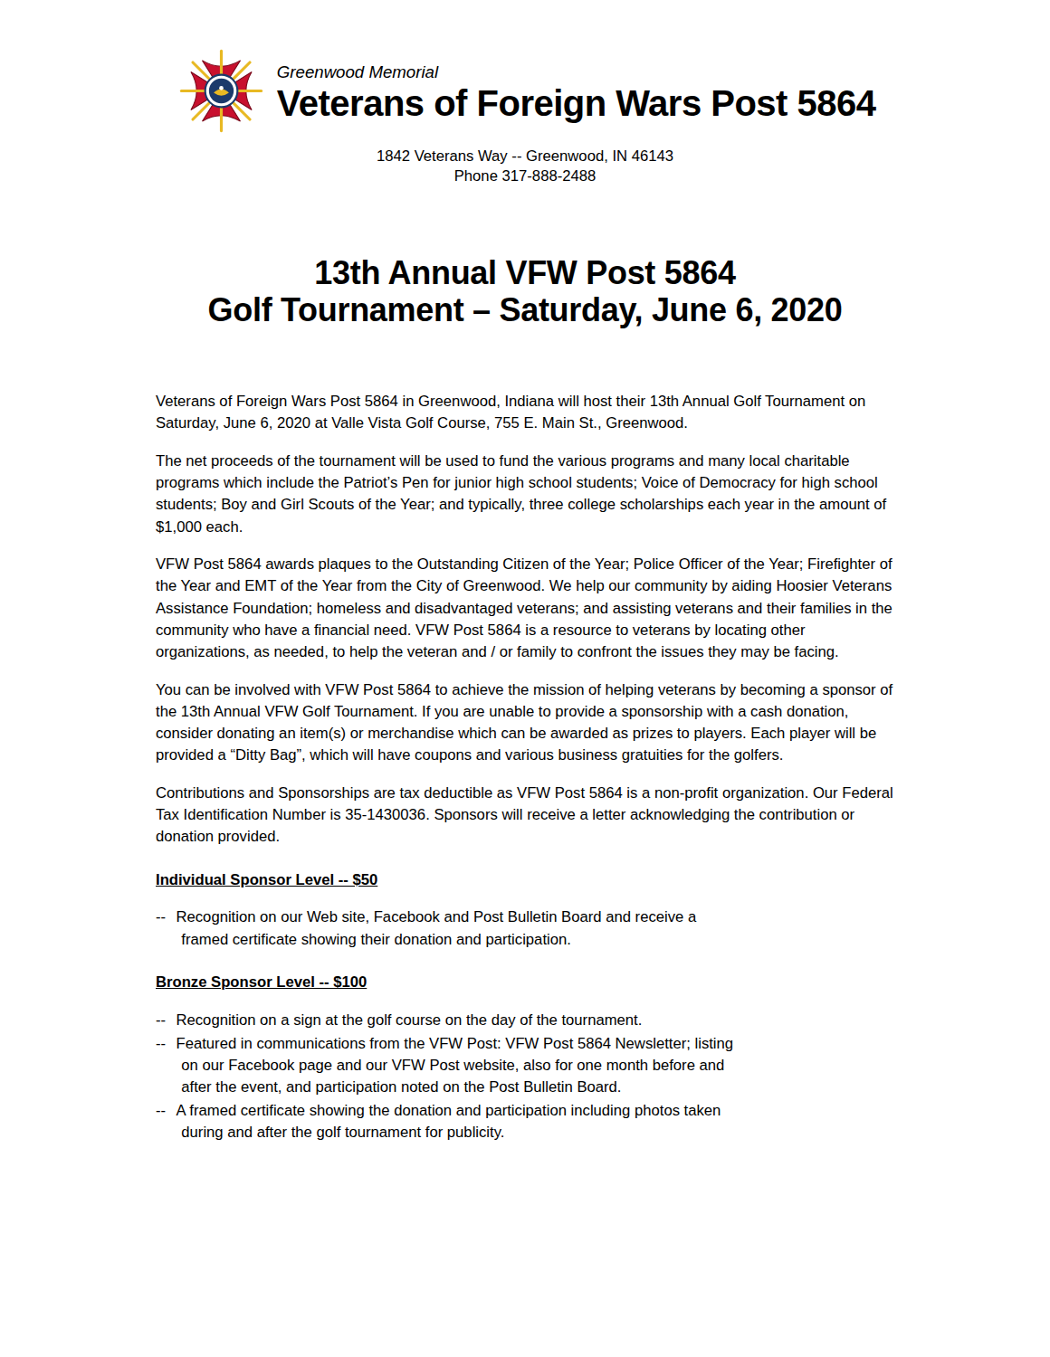Greenwood Memorial
Veterans of Foreign Wars Post 5864
1842 Veterans Way -- Greenwood, IN 46143
Phone 317-888-2488
13th Annual VFW Post 5864
Golf Tournament – Saturday, June 6, 2020
Veterans of Foreign Wars Post 5864 in Greenwood, Indiana will host their 13th Annual Golf Tournament on Saturday, June 6, 2020 at Valle Vista Golf Course, 755 E. Main St., Greenwood.
The net proceeds of the tournament will be used to fund the various programs and many local charitable programs which include the Patriot’s Pen for junior high school students; Voice of Democracy for high school students; Boy and Girl Scouts of the Year; and typically, three college scholarships each year in the amount of $1,000 each.
VFW Post 5864 awards plaques to the Outstanding Citizen of the Year; Police Officer of the Year; Firefighter of the Year and EMT of the Year from the City of Greenwood. We help our community by aiding Hoosier Veterans Assistance Foundation; homeless and disadvantaged veterans; and assisting veterans and their families in the community who have a financial need. VFW Post 5864 is a resource to veterans by locating other organizations, as needed, to help the veteran and / or family to confront the issues they may be facing.
You can be involved with VFW Post 5864 to achieve the mission of helping veterans by becoming a sponsor of the 13th Annual VFW Golf Tournament. If you are unable to provide a sponsorship with a cash donation, consider donating an item(s) or merchandise which can be awarded as prizes to players. Each player will be provided a “Ditty Bag”, which will have coupons and various business gratuities for the golfers.
Contributions and Sponsorships are tax deductible as VFW Post 5864 is a non-profit organization. Our Federal Tax Identification Number is 35-1430036. Sponsors will receive a letter acknowledging the contribution or donation provided.
Individual Sponsor Level -- $50
Recognition on our Web site, Facebook and Post Bulletin Board and receive aframed certificate showing their donation and participation.
Bronze Sponsor Level -- $100
Recognition on a sign at the golf course on the day of the tournament.
Featured in communications from the VFW Post: VFW Post 5864 Newsletter; listingon our Facebook page and our VFW Post website, also for one month before and after the event, and participation noted on the Post Bulletin Board.
A framed certificate showing the donation and participation including photos takenduring and after the golf tournament for publicity.